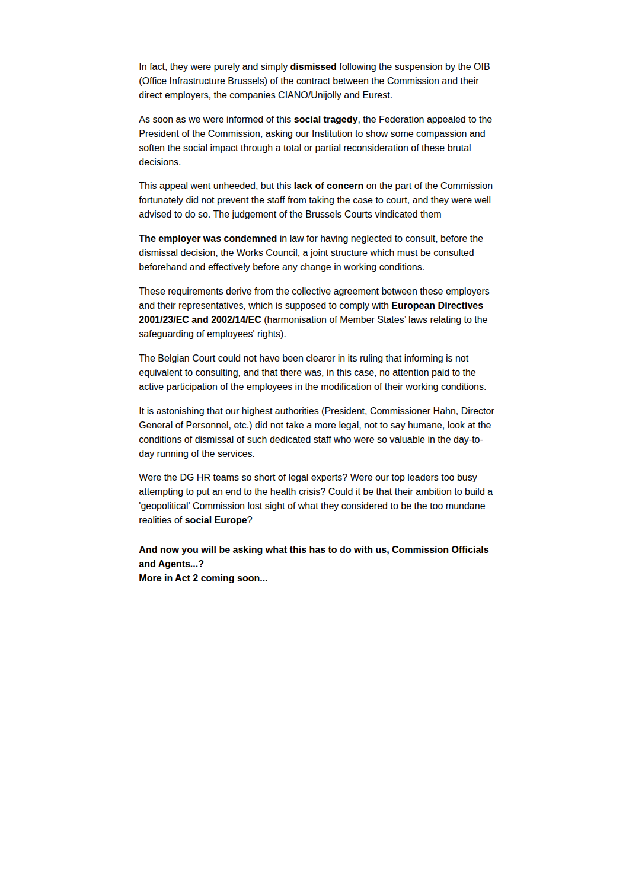In fact, they were purely and simply dismissed following the suspension by the OIB (Office Infrastructure Brussels) of the contract between the Commission and their direct employers, the companies CIANO/Unijolly and Eurest.
As soon as we were informed of this social tragedy, the Federation appealed to the President of the Commission, asking our Institution to show some compassion and soften the social impact through a total or partial reconsideration of these brutal decisions.
This appeal went unheeded, but this lack of concern on the part of the Commission fortunately did not prevent the staff from taking the case to court, and they were well advised to do so. The judgement of the Brussels Courts vindicated them
The employer was condemned in law for having neglected to consult, before the dismissal decision, the Works Council, a joint structure which must be consulted beforehand and effectively before any change in working conditions.
These requirements derive from the collective agreement between these employers and their representatives, which is supposed to comply with European Directives 2001/23/EC and 2002/14/EC (harmonisation of Member States’ laws relating to the safeguarding of employees' rights).
The Belgian Court could not have been clearer in its ruling that informing is not equivalent to consulting, and that there was, in this case, no attention paid to the active participation of the employees in the modification of their working conditions.
It is astonishing that our highest authorities (President, Commissioner Hahn, Director General of Personnel, etc.) did not take a more legal, not to say humane, look at the conditions of dismissal of such dedicated staff who were so valuable in the day-to-day running of the services.
Were the DG HR teams so short of legal experts? Were our top leaders too busy attempting to put an end to the health crisis? Could it be that their ambition to build a 'geopolitical' Commission lost sight of what they considered to be the too mundane realities of social Europe?
And now you will be asking what this has to do with us, Commission Officials and Agents...?
More in Act 2 coming soon...